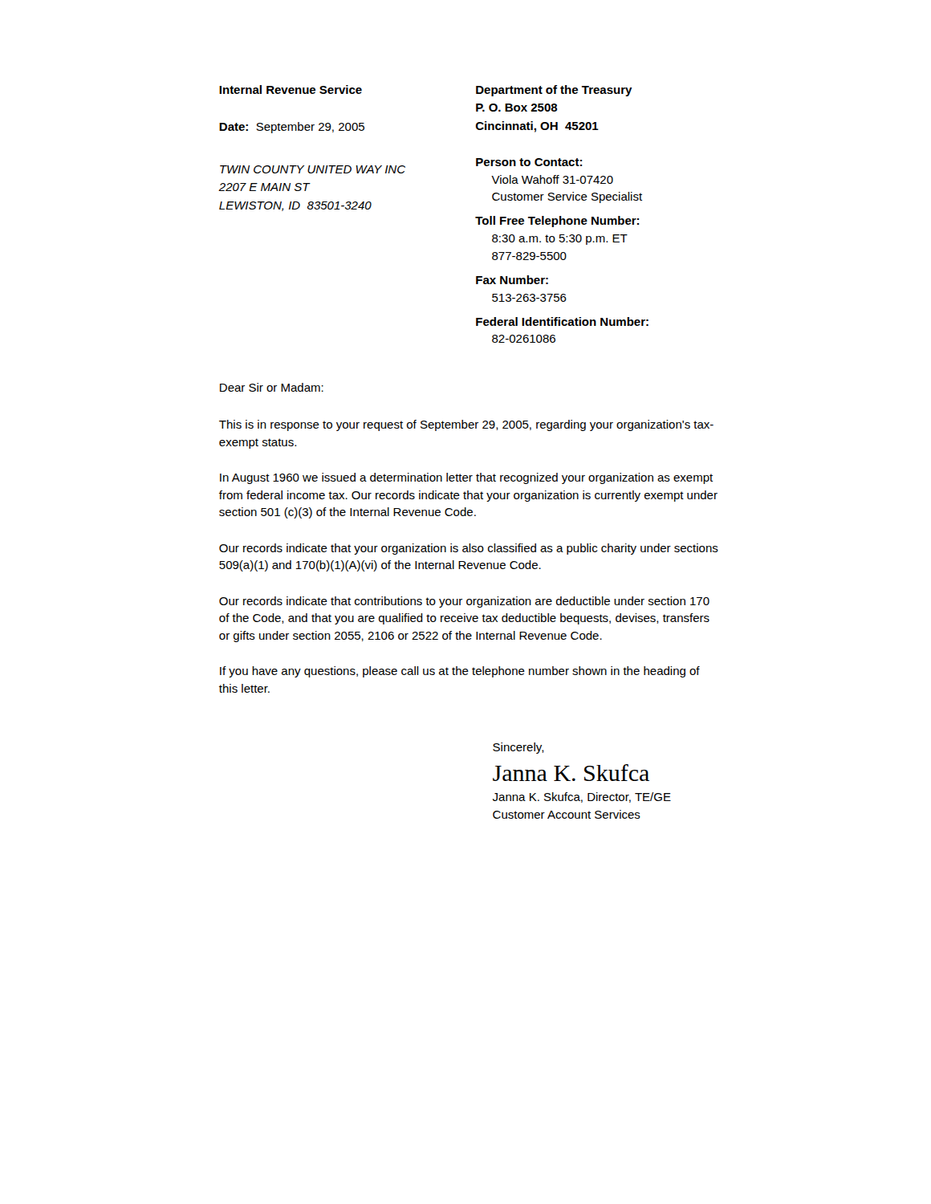Internal Revenue Service
Date: September 29, 2005
TWIN COUNTY UNITED WAY INC
2207 E MAIN ST
LEWISTON, ID 83501-3240
Department of the Treasury
P. O. Box 2508
Cincinnati, OH 45201
Person to Contact:
Viola Wahoff 31-07420
Customer Service Specialist
Toll Free Telephone Number:
8:30 a.m. to 5:30 p.m. ET
877-829-5500
Fax Number:
513-263-3756
Federal Identification Number:
82-0261086
Dear Sir or Madam:
This is in response to your request of September 29, 2005, regarding your organization's tax-exempt status.
In August 1960 we issued a determination letter that recognized your organization as exempt from federal income tax. Our records indicate that your organization is currently exempt under section 501 (c)(3) of the Internal Revenue Code.
Our records indicate that your organization is also classified as a public charity under sections 509(a)(1) and 170(b)(1)(A)(vi) of the Internal Revenue Code.
Our records indicate that contributions to your organization are deductible under section 170 of the Code, and that you are qualified to receive tax deductible bequests, devises, transfers or gifts under section 2055, 2106 or 2522 of the Internal Revenue Code.
If you have any questions, please call us at the telephone number shown in the heading of this letter.
Sincerely,
Janna K. Skufca
Janna K. Skufca, Director, TE/GE
Customer Account Services